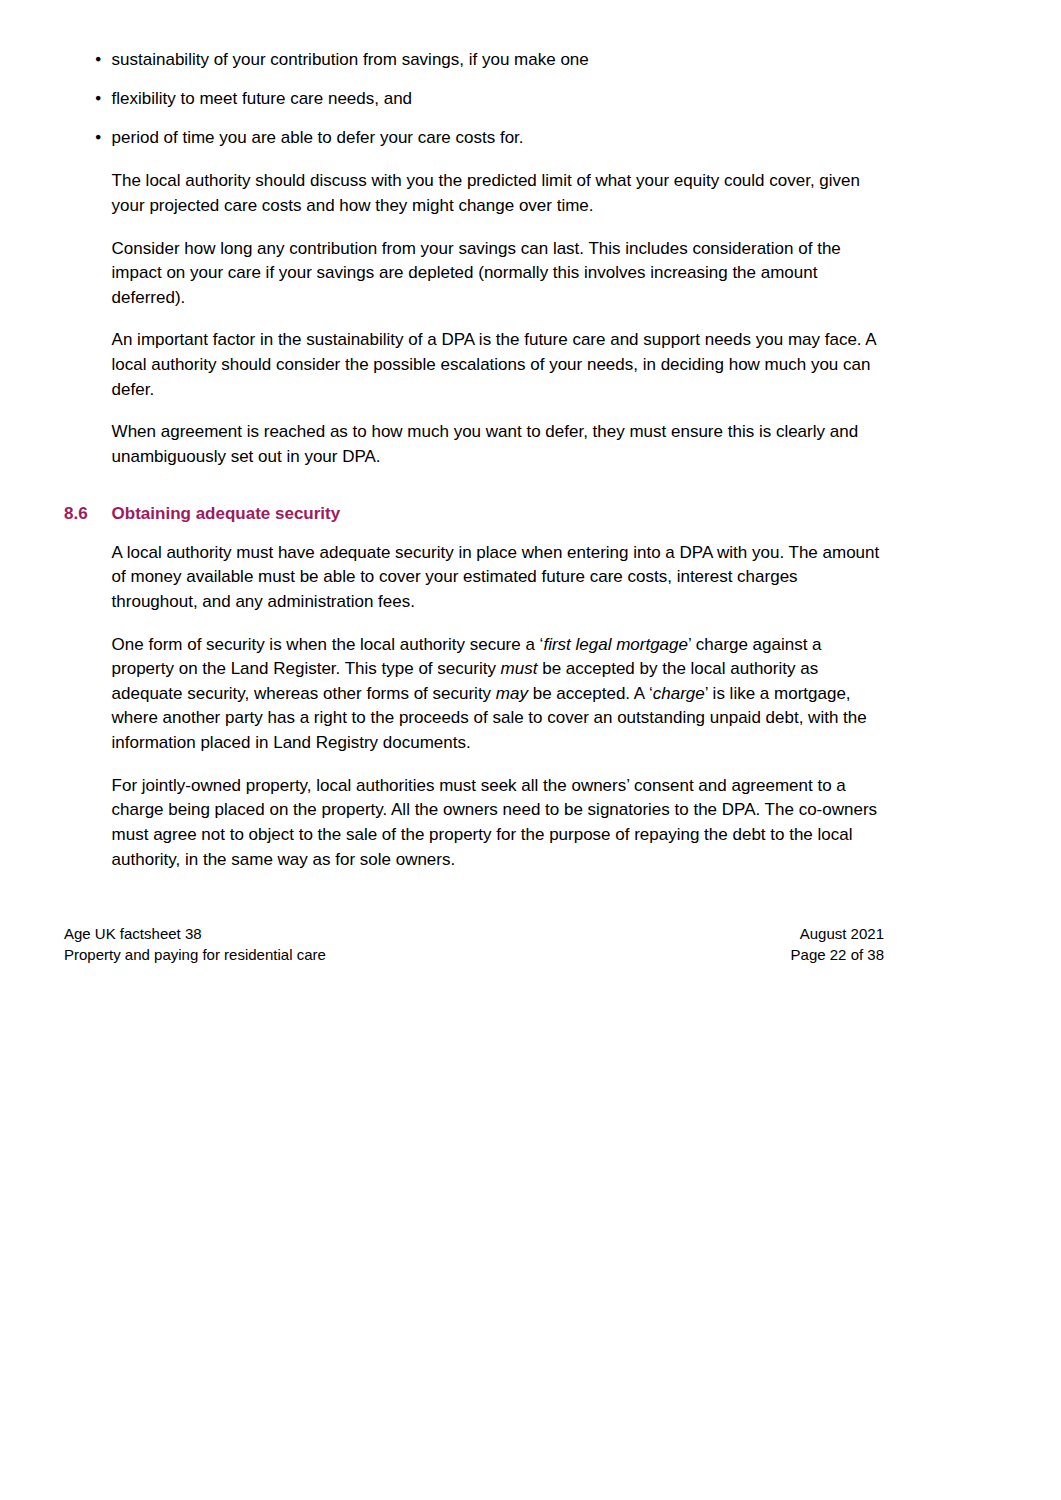sustainability of your contribution from savings, if you make one
flexibility to meet future care needs, and
period of time you are able to defer your care costs for.
The local authority should discuss with you the predicted limit of what your equity could cover, given your projected care costs and how they might change over time.
Consider how long any contribution from your savings can last. This includes consideration of the impact on your care if your savings are depleted (normally this involves increasing the amount deferred).
An important factor in the sustainability of a DPA is the future care and support needs you may face. A local authority should consider the possible escalations of your needs, in deciding how much you can defer.
When agreement is reached as to how much you want to defer, they must ensure this is clearly and unambiguously set out in your DPA.
8.6 Obtaining adequate security
A local authority must have adequate security in place when entering into a DPA with you. The amount of money available must be able to cover your estimated future care costs, interest charges throughout, and any administration fees.
One form of security is when the local authority secure a ‘first legal mortgage’ charge against a property on the Land Register. This type of security must be accepted by the local authority as adequate security, whereas other forms of security may be accepted. A ‘charge’ is like a mortgage, where another party has a right to the proceeds of sale to cover an outstanding unpaid debt, with the information placed in Land Registry documents.
For jointly-owned property, local authorities must seek all the owners’ consent and agreement to a charge being placed on the property. All the owners need to be signatories to the DPA. The co-owners must agree not to object to the sale of the property for the purpose of repaying the debt to the local authority, in the same way as for sole owners.
Age UK factsheet 38 Property and paying for residential care
August 2021 Page 22 of 38